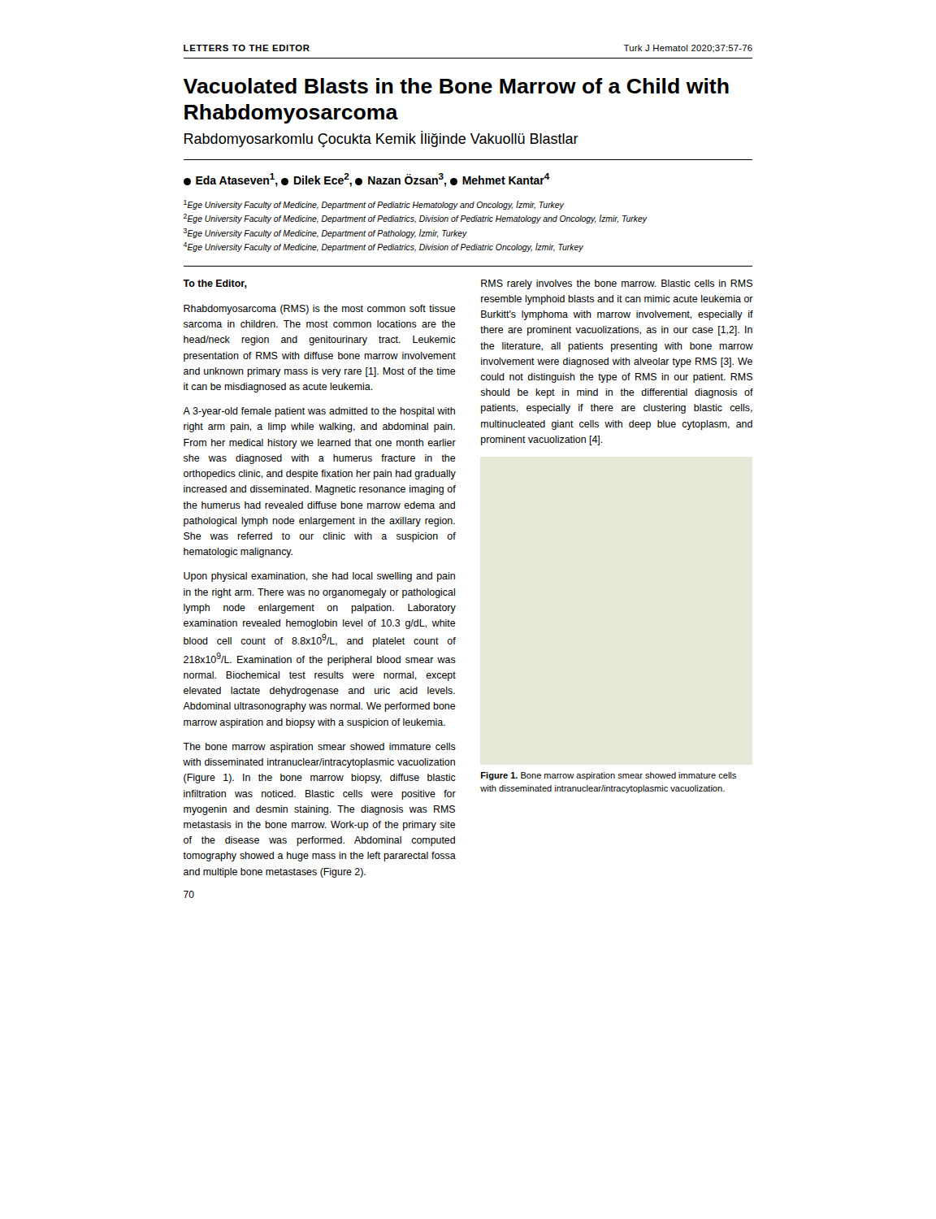LETTERS TO THE EDITOR
Turk J Hematol 2020;37:57-76
Vacuolated Blasts in the Bone Marrow of a Child with Rhabdomyosarcoma
Rabdomyosarkomlu Çocukta Kemik İliğinde Vakuollü Blastlar
Eda Ataseven1, Dilek Ece2, Nazan Özsan3, Mehmet Kantar4
1Ege University Faculty of Medicine, Department of Pediatric Hematology and Oncology, İzmir, Turkey
2Ege University Faculty of Medicine, Department of Pediatrics, Division of Pediatric Hematology and Oncology, İzmir, Turkey
3Ege University Faculty of Medicine, Department of Pathology, İzmir, Turkey
4Ege University Faculty of Medicine, Department of Pediatrics, Division of Pediatric Oncology, İzmir, Turkey
To the Editor,
Rhabdomyosarcoma (RMS) is the most common soft tissue sarcoma in children. The most common locations are the head/neck region and genitourinary tract. Leukemic presentation of RMS with diffuse bone marrow involvement and unknown primary mass is very rare [1]. Most of the time it can be misdiagnosed as acute leukemia.
A 3-year-old female patient was admitted to the hospital with right arm pain, a limp while walking, and abdominal pain. From her medical history we learned that one month earlier she was diagnosed with a humerus fracture in the orthopedics clinic, and despite fixation her pain had gradually increased and disseminated. Magnetic resonance imaging of the humerus had revealed diffuse bone marrow edema and pathological lymph node enlargement in the axillary region. She was referred to our clinic with a suspicion of hematologic malignancy.
Upon physical examination, she had local swelling and pain in the right arm. There was no organomegaly or pathological lymph node enlargement on palpation. Laboratory examination revealed hemoglobin level of 10.3 g/dL, white blood cell count of 8.8x109/L, and platelet count of 218x109/L. Examination of the peripheral blood smear was normal. Biochemical test results were normal, except elevated lactate dehydrogenase and uric acid levels. Abdominal ultrasonography was normal. We performed bone marrow aspiration and biopsy with a suspicion of leukemia.
The bone marrow aspiration smear showed immature cells with disseminated intranuclear/intracytoplasmic vacuolization (Figure 1). In the bone marrow biopsy, diffuse blastic infiltration was noticed. Blastic cells were positive for myogenin and desmin staining. The diagnosis was RMS metastasis in the bone marrow. Work-up of the primary site of the disease was performed. Abdominal computed tomography showed a huge mass in the left pararectal fossa and multiple bone metastases (Figure 2).
RMS rarely involves the bone marrow. Blastic cells in RMS resemble lymphoid blasts and it can mimic acute leukemia or Burkitt's lymphoma with marrow involvement, especially if there are prominent vacuolizations, as in our case [1,2]. In the literature, all patients presenting with bone marrow involvement were diagnosed with alveolar type RMS [3]. We could not distinguish the type of RMS in our patient. RMS should be kept in mind in the differential diagnosis of patients, especially if there are clustering blastic cells, multinucleated giant cells with deep blue cytoplasm, and prominent vacuolization [4].
Figure 1. Bone marrow aspiration smear showed immature cells with disseminated intranuclear/intracytoplasmic vacuolization.
70